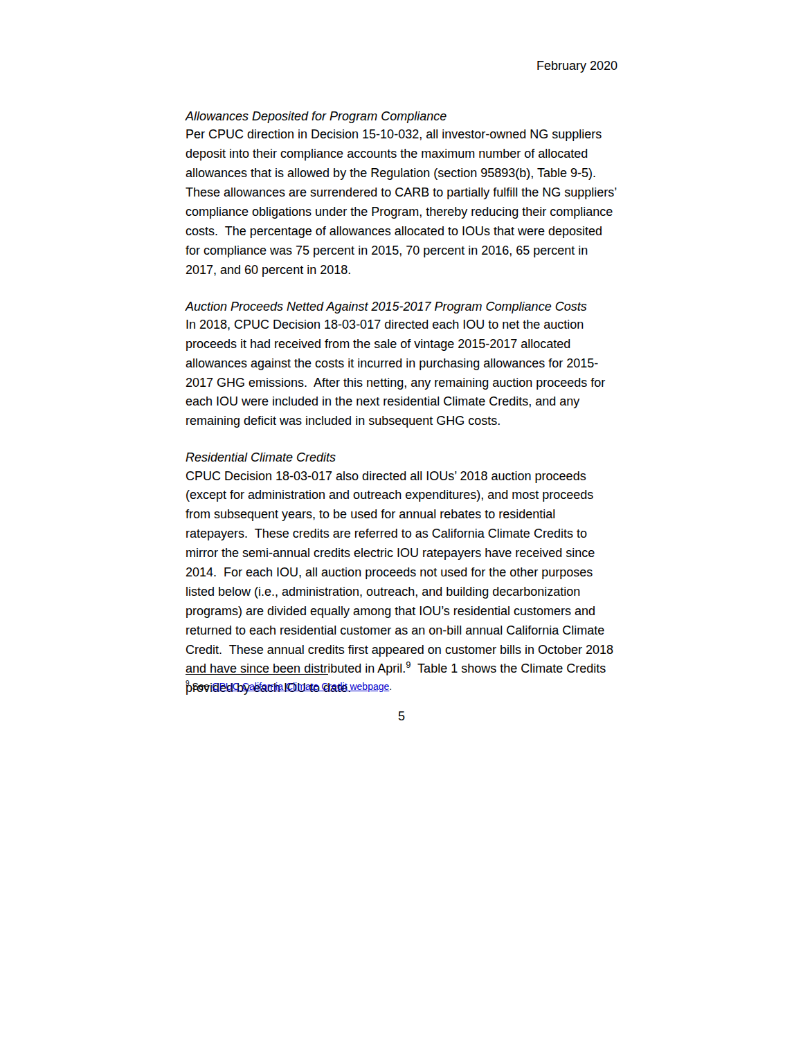February 2020
Allowances Deposited for Program Compliance
Per CPUC direction in Decision 15-10-032, all investor-owned NG suppliers deposit into their compliance accounts the maximum number of allocated allowances that is allowed by the Regulation (section 95893(b), Table 9-5). These allowances are surrendered to CARB to partially fulfill the NG suppliers’ compliance obligations under the Program, thereby reducing their compliance costs. The percentage of allowances allocated to IOUs that were deposited for compliance was 75 percent in 2015, 70 percent in 2016, 65 percent in 2017, and 60 percent in 2018.
Auction Proceeds Netted Against 2015-2017 Program Compliance Costs
In 2018, CPUC Decision 18-03-017 directed each IOU to net the auction proceeds it had received from the sale of vintage 2015-2017 allocated allowances against the costs it incurred in purchasing allowances for 2015-2017 GHG emissions. After this netting, any remaining auction proceeds for each IOU were included in the next residential Climate Credits, and any remaining deficit was included in subsequent GHG costs.
Residential Climate Credits
CPUC Decision 18-03-017 also directed all IOUs’ 2018 auction proceeds (except for administration and outreach expenditures), and most proceeds from subsequent years, to be used for annual rebates to residential ratepayers. These credits are referred to as California Climate Credits to mirror the semi-annual credits electric IOU ratepayers have received since 2014. For each IOU, all auction proceeds not used for the other purposes listed below (i.e., administration, outreach, and building decarbonization programs) are divided equally among that IOU’s residential customers and returned to each residential customer as an on-bill annual California Climate Credit. These annual credits first appeared on customer bills in October 2018 and have since been distributed in April.9 Table 1 shows the Climate Credits provided by each IOU to date.
9 See CPUC California Climate Credit webpage.
5